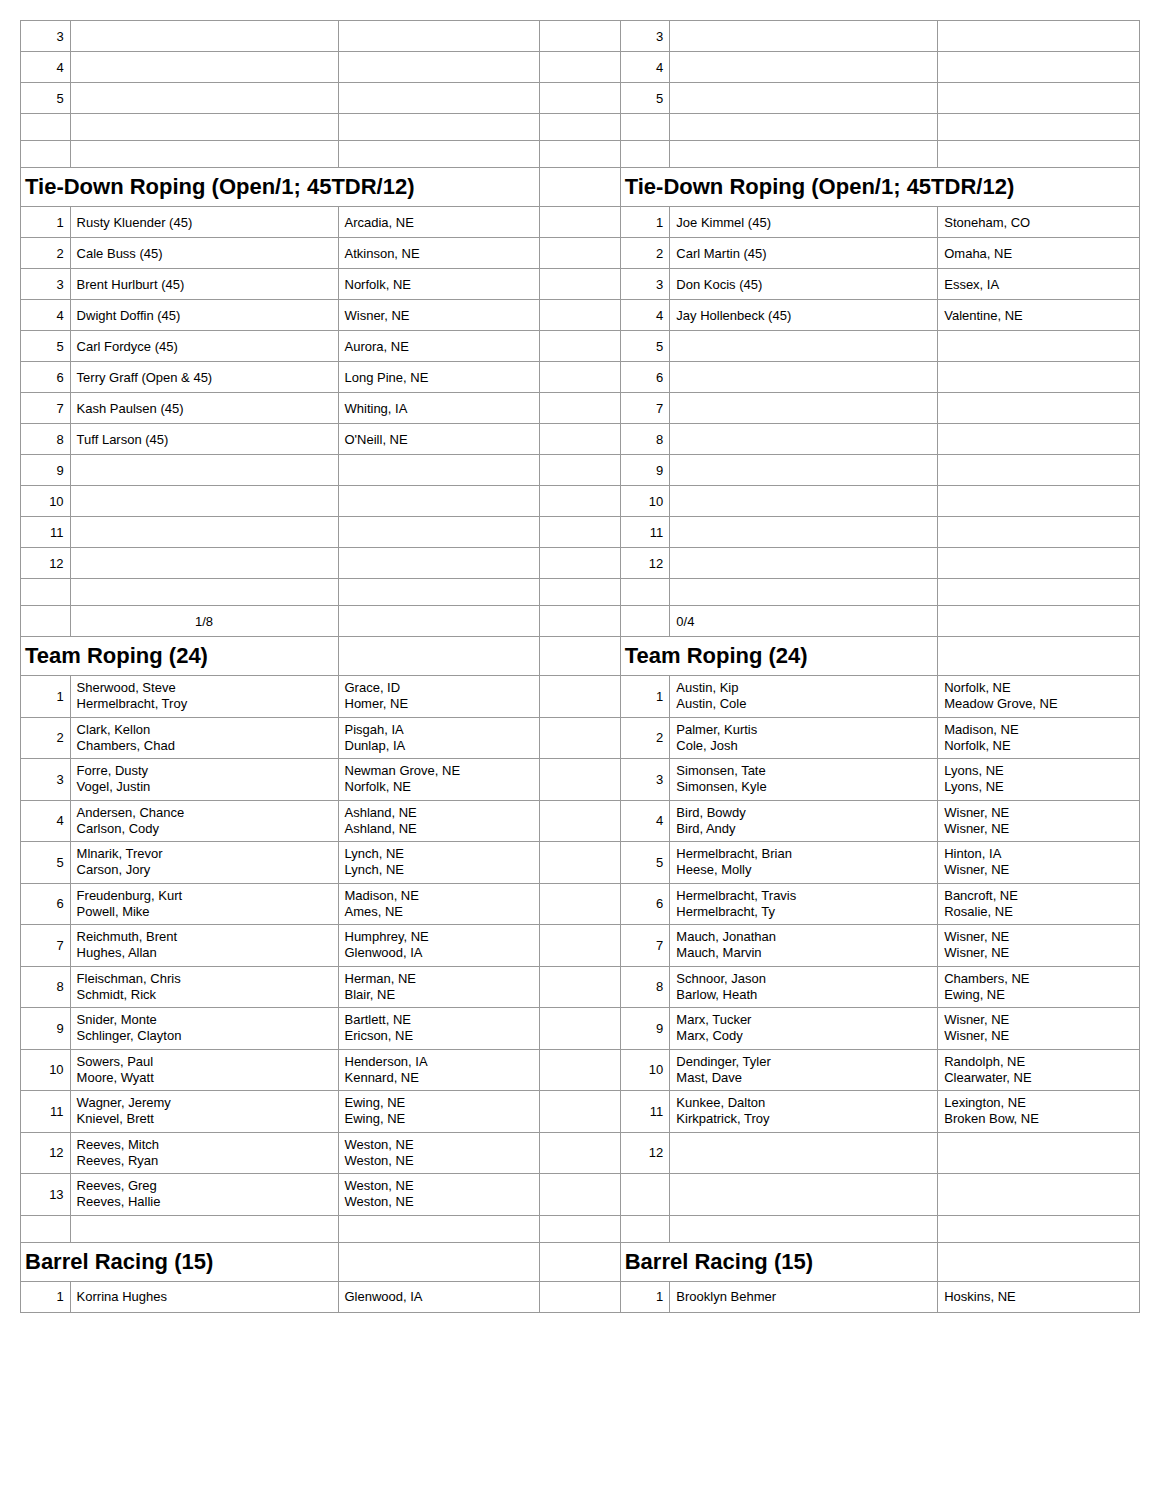| 3 | | | | 3 | | |
| 4 | | | | 4 | | |
| 5 | | | | 5 | | |
| Tie-Down Roping (Open/1; 45TDR/12) | | Tie-Down Roping (Open/1; 45TDR/12) |
| 1 | Rusty Kluender (45) | Arcadia, NE | | 1 | Joe Kimmel (45) | Stoneham, CO |
| 2 | Cale Buss (45) | Atkinson, NE | | 2 | Carl Martin (45) | Omaha, NE |
| 3 | Brent Hurlburt (45) | Norfolk, NE | | 3 | Don Kocis (45) | Essex, IA |
| 4 | Dwight Doffin (45) | Wisner, NE | | 4 | Jay Hollenbeck (45) | Valentine, NE |
| 5 | Carl Fordyce (45) | Aurora, NE | | 5 | | |
| 6 | Terry Graff (Open & 45) | Long Pine, NE | | 6 | | |
| 7 | Kash Paulsen (45) | Whiting, IA | | 7 | | |
| 8 | Tuff Larson (45) | O'Neill, NE | | 8 | | |
| 9 | | | | 9 | | |
| 10 | | | | 10 | | |
| 11 | | | | 11 | | |
| 12 | | | | 12 | | |
| | 1/8 | | | | 0/4 | |
| Team Roping (24) | | | Team Roping (24) | |
| 1 | Sherwood, Steve Hermelbracht, Troy | Grace, ID Homer, NE | | 1 | Austin, Kip Austin, Cole | Norfolk, NE Meadow Grove, NE |
| 2 | Clark, Kellon Chambers, Chad | Pisgah, IA Dunlap, IA | | 2 | Palmer, Kurtis Cole, Josh | Madison, NE Norfolk, NE |
| 3 | Forre, Dusty Vogel, Justin | Newman Grove, NE Norfolk, NE | | 3 | Simonsen, Tate Simonsen, Kyle | Lyons, NE Lyons, NE |
| 4 | Andersen, Chance Carlson, Cody | Ashland, NE Ashland, NE | | 4 | Bird, Bowdy Bird, Andy | Wisner, NE Wisner, NE |
| 5 | Mlnarik, Trevor Carson, Jory | Lynch, NE Lynch, NE | | 5 | Hermelbracht, Brian Heese, Molly | Hinton, IA Wisner, NE |
| 6 | Freudenburg, Kurt Powell, Mike | Madison, NE Ames, NE | | 6 | Hermelbracht, Travis Hermelbracht, Ty | Bancroft, NE Rosalie, NE |
| 7 | Reichmuth, Brent Hughes, Allan | Humphrey, NE Glenwood, IA | | 7 | Mauch, Jonathan Mauch, Marvin | Wisner, NE Wisner, NE |
| 8 | Fleischman, Chris Schmidt, Rick | Herman, NE Blair, NE | | 8 | Schnoor, Jason Barlow, Heath | Chambers, NE Ewing, NE |
| 9 | Snider, Monte Schlinger, Clayton | Bartlett, NE Ericson, NE | | 9 | Marx, Tucker Marx, Cody | Wisner, NE Wisner, NE |
| 10 | Sowers, Paul Moore, Wyatt | Henderson, IA Kennard, NE | | 10 | Dendinger, Tyler Mast, Dave | Randolph, NE Clearwater, NE |
| 11 | Wagner, Jeremy Knievel, Brett | Ewing, NE Ewing, NE | | 11 | Kunkee, Dalton Kirkpatrick, Troy | Lexington, NE Broken Bow, NE |
| 12 | Reeves, Mitch Reeves, Ryan | Weston, NE Weston, NE | | 12 | | |
| 13 | Reeves, Greg Reeves, Hallie | Weston, NE Weston, NE | | | | |
| Barrel Racing (15) | | | Barrel Racing (15) | |
| 1 | Korrina Hughes | Glenwood, IA | | 1 | Brooklyn Behmer | Hoskins, NE |